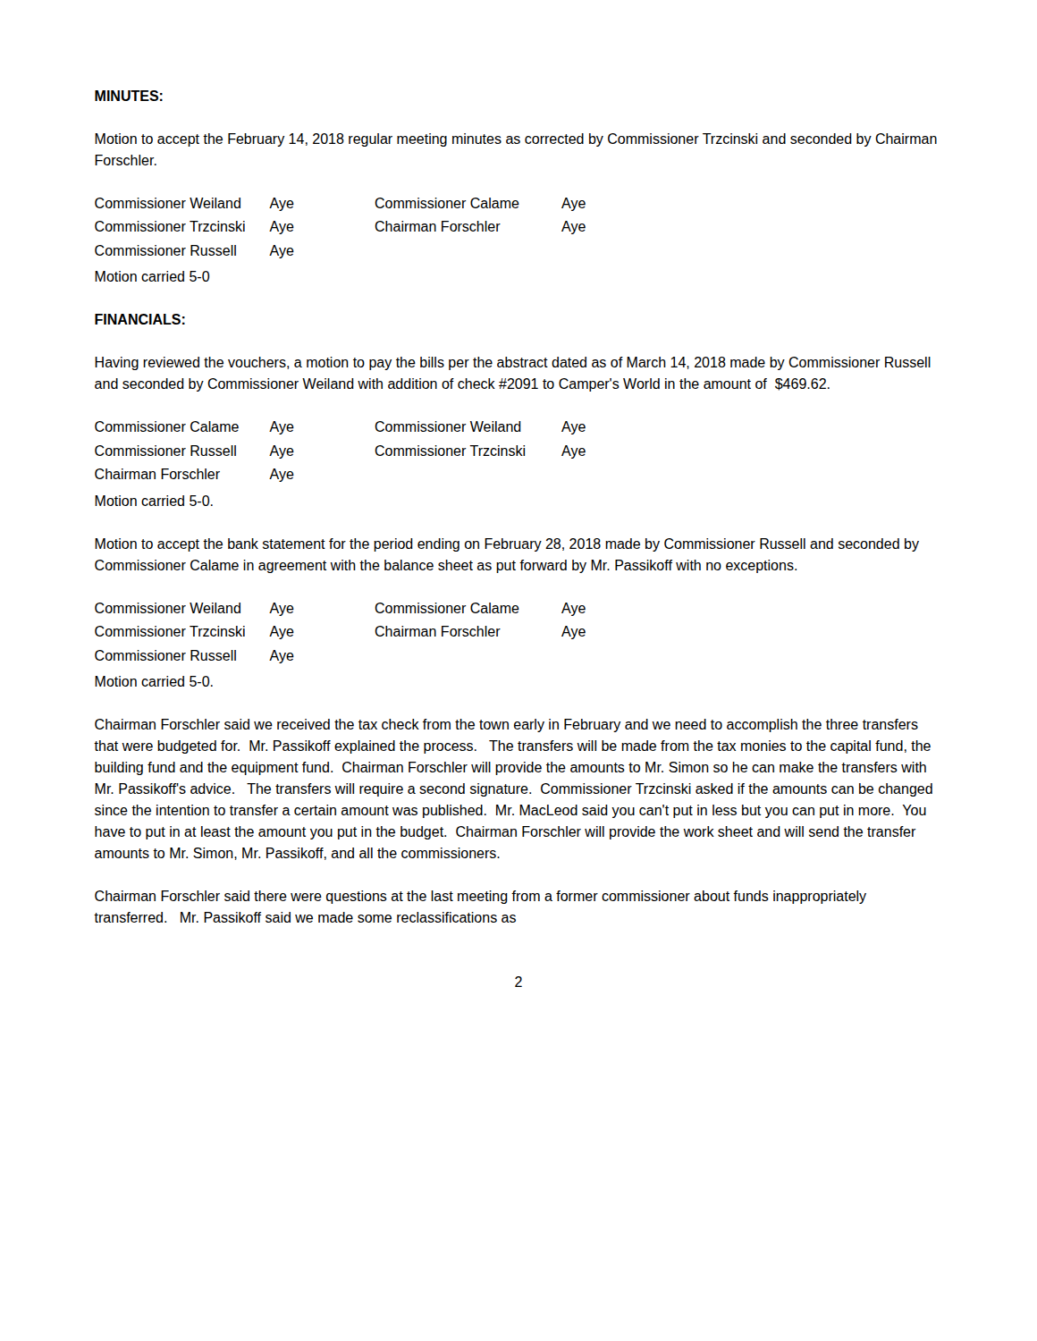MINUTES:
Motion to accept the February 14, 2018 regular meeting minutes as corrected by Commissioner Trzcinski and seconded by Chairman Forschler.
| Commissioner Weiland | Aye | Commissioner Calame | Aye |
| Commissioner Trzcinski | Aye | Chairman Forschler | Aye |
| Commissioner Russell | Aye | | |
Motion carried 5-0
FINANCIALS:
Having reviewed the vouchers, a motion to pay the bills per the abstract dated as of March 14, 2018 made by Commissioner Russell and seconded by Commissioner Weiland with addition of check #2091 to Camper's World in the amount of $469.62.
| Commissioner Calame | Aye | Commissioner Weiland | Aye |
| Commissioner Russell | Aye | Commissioner Trzcinski | Aye |
| Chairman Forschler | Aye | | |
Motion carried 5-0.
Motion to accept the bank statement for the period ending on February 28, 2018 made by Commissioner Russell and seconded by Commissioner Calame in agreement with the balance sheet as put forward by Mr. Passikoff with no exceptions.
| Commissioner Weiland | Aye | Commissioner Calame | Aye |
| Commissioner Trzcinski | Aye | Chairman Forschler | Aye |
| Commissioner Russell | Aye | | |
Motion carried 5-0.
Chairman Forschler said we received the tax check from the town early in February and we need to accomplish the three transfers that were budgeted for. Mr. Passikoff explained the process. The transfers will be made from the tax monies to the capital fund, the building fund and the equipment fund. Chairman Forschler will provide the amounts to Mr. Simon so he can make the transfers with Mr. Passikoff's advice. The transfers will require a second signature. Commissioner Trzcinski asked if the amounts can be changed since the intention to transfer a certain amount was published. Mr. MacLeod said you can't put in less but you can put in more. You have to put in at least the amount you put in the budget. Chairman Forschler will provide the work sheet and will send the transfer amounts to Mr. Simon, Mr. Passikoff, and all the commissioners.
Chairman Forschler said there were questions at the last meeting from a former commissioner about funds inappropriately transferred. Mr. Passikoff said we made some reclassifications as
2